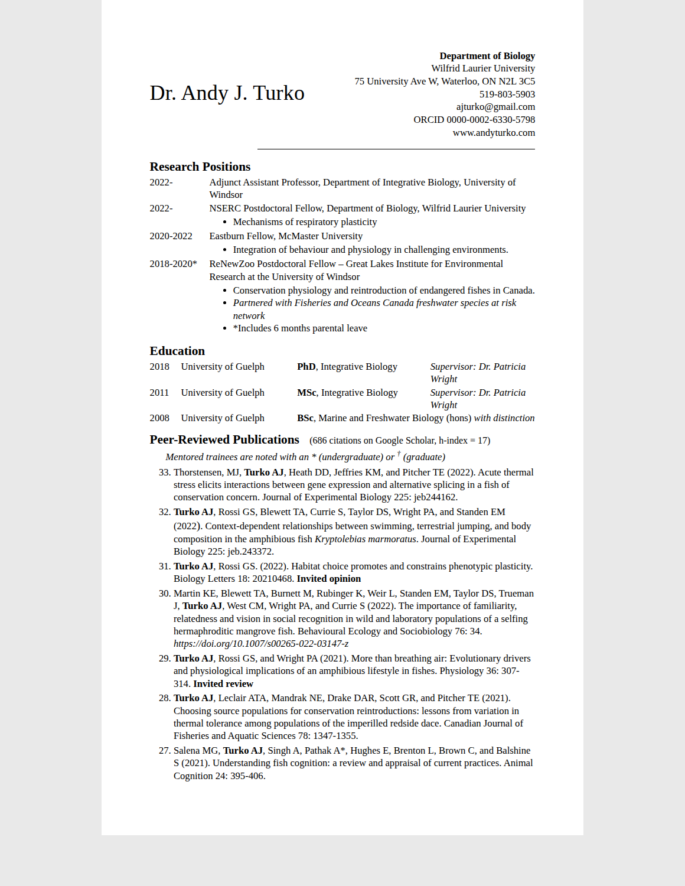Dr. Andy J. Turko
Department of Biology
Wilfrid Laurier University
75 University Ave W, Waterloo, ON N2L 3C5
519-803-5903
ajturko@gmail.com
ORCID 0000-0002-6330-5798
www.andyturko.com
Research Positions
| 2022- | Adjunct Assistant Professor, Department of Integrative Biology, University of Windsor |
| 2022- | NSERC Postdoctoral Fellow, Department of Biology, Wilfrid Laurier University |
| | Mechanisms of respiratory plasticity |
| 2020-2022 | Eastburn Fellow, McMaster University |
| | Integration of behaviour and physiology in challenging environments. |
| 2018-2020* | ReNewZoo Postdoctoral Fellow – Great Lakes Institute for Environmental Research at the University of Windsor |
| | Conservation physiology and reintroduction of endangered fishes in Canada. Partnered with Fisheries and Oceans Canada freshwater species at risk network *Includes 6 months parental leave |
Education
| 2018 | University of Guelph | PhD , Integrative Biology | Supervisor: Dr. Patricia Wright |
| 2011 | University of Guelph | MSc , Integrative Biology | Supervisor: Dr. Patricia Wright |
| 2008 | University of Guelph | BSc , Marine and Freshwater Biology (hons) with distinction |
Peer-Reviewed Publications (686 citations on Google Scholar, h-index = 17)
Mentored trainees are noted with an * (undergraduate) or † (graduate)
Thorstensen, MJ, Turko AJ, Heath DD, Jeffries KM, and Pitcher TE (2022). Acute thermal stress elicits interactions between gene expression and alternative splicing in a fish of conservation concern. Journal of Experimental Biology 225: jeb244162.
Turko AJ, Rossi GS, Blewett TA, Currie S, Taylor DS, Wright PA, and Standen EM (2022). Context-dependent relationships between swimming, terrestrial jumping, and body composition in the amphibious fish Kryptolebias marmoratus. Journal of Experimental Biology 225: jeb.243372.
Turko AJ, Rossi GS. (2022). Habitat choice promotes and constrains phenotypic plasticity. Biology Letters 18: 20210468. Invited opinion
Martin KE, Blewett TA, Burnett M, Rubinger K, Weir L, Standen EM, Taylor DS, Trueman J, Turko AJ, West CM, Wright PA, and Currie S (2022). The importance of familiarity, relatedness and vision in social recognition in wild and laboratory populations of a selfing hermaphroditic mangrove fish. Behavioural Ecology and Sociobiology 76: 34. https://doi.org/10.1007/s00265-022-03147-z
Turko AJ, Rossi GS, and Wright PA (2021). More than breathing air: Evolutionary drivers and physiological implications of an amphibious lifestyle in fishes. Physiology 36: 307-314. Invited review
Turko AJ, Leclair ATA, Mandrak NE, Drake DAR, Scott GR, and Pitcher TE (2021). Choosing source populations for conservation reintroductions: lessons from variation in thermal tolerance among populations of the imperilled redside dace. Canadian Journal of Fisheries and Aquatic Sciences 78: 1347-1355.
Salena MG, Turko AJ, Singh A, Pathak A*, Hughes E, Brenton L, Brown C, and Balshine S (2021). Understanding fish cognition: a review and appraisal of current practices. Animal Cognition 24: 395-406.